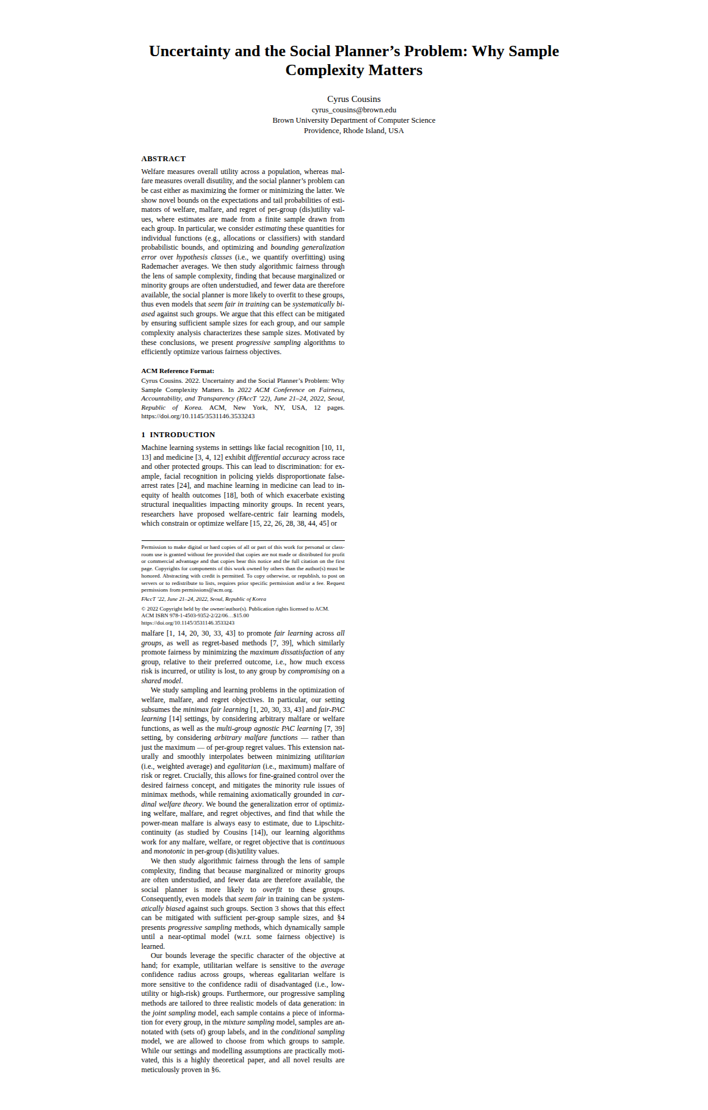Uncertainty and the Social Planner’s Problem: Why Sample
Complexity Matters
Cyrus Cousins
cyrus_cousins@brown.edu
Brown University Department of Computer Science
Providence, Rhode Island, USA
ABSTRACT
Welfare measures overall utility across a population, whereas malfare measures overall disutility, and the social planner’s problem can be cast either as maximizing the former or minimizing the latter. We show novel bounds on the expectations and tail probabilities of estimators of welfare, malfare, and regret of per-group (dis)utility values, where estimates are made from a finite sample drawn from each group. In particular, we consider estimating these quantities for individual functions (e.g., allocations or classifiers) with standard probabilistic bounds, and optimizing and bounding generalization error over hypothesis classes (i.e., we quantify overfitting) using Rademacher averages. We then study algorithmic fairness through the lens of sample complexity, finding that because marginalized or minority groups are often understudied, and fewer data are therefore available, the social planner is more likely to overfit to these groups, thus even models that seem fair in training can be systematically biased against such groups. We argue that this effect can be mitigated by ensuring sufficient sample sizes for each group, and our sample complexity analysis characterizes these sample sizes. Motivated by these conclusions, we present progressive sampling algorithms to efficiently optimize various fairness objectives.
ACM Reference Format:
Cyrus Cousins. 2022. Uncertainty and the Social Planner’s Problem: Why Sample Complexity Matters. In 2022 ACM Conference on Fairness, Accountability, and Transparency (FAccT ’22), June 21–24, 2022, Seoul, Republic of Korea. ACM, New York, NY, USA, 12 pages. https://doi.org/10.1145/3531146.3533243
1 INTRODUCTION
Machine learning systems in settings like facial recognition [10, 11, 13] and medicine [3, 4, 12] exhibit differential accuracy across race and other protected groups. This can lead to discrimination: for example, facial recognition in policing yields disproportionate false-arrest rates [24], and machine learning in medicine can lead to inequity of health outcomes [18], both of which exacerbate existing structural inequalities impacting minority groups. In recent years, researchers have proposed welfare-centric fair learning models, which constrain or optimize welfare [15, 22, 26, 28, 38, 44, 45] or
Permission to make digital or hard copies of all or part of this work for personal or classroom use is granted without fee provided that copies are not made or distributed for profit or commercial advantage and that copies bear this notice and the full citation on the first page. Copyrights for components of this work owned by others than the author(s) must be honored. Abstracting with credit is permitted. To copy otherwise, or republish, to post on servers or to redistribute to lists, requires prior specific permission and/or a fee. Request permissions from permissions@acm.org.
FAccT ’22, June 21–24, 2022, Seoul, Republic of Korea
© 2022 Copyright held by the owner/author(s). Publication rights licensed to ACM.
ACM ISBN 978-1-4503-9352-2/22/06…$15.00
https://doi.org/10.1145/3531146.3533243
malfare [1, 14, 20, 30, 33, 43] to promote fair learning across all groups, as well as regret-based methods [7, 39], which similarly promote fairness by minimizing the maximum dissatisfaction of any group, relative to their preferred outcome, i.e., how much excess risk is incurred, or utility is lost, to any group by compromising on a shared model.
We study sampling and learning problems in the optimization of welfare, malfare, and regret objectives. In particular, our setting subsumes the minimax fair learning [1, 20, 30, 33, 43] and fair-PAC learning [14] settings, by considering arbitrary malfare or welfare functions, as well as the multi-group agnostic PAC learning [7, 39] setting, by considering arbitrary malfare functions — rather than just the maximum — of per-group regret values. This extension naturally and smoothly interpolates between minimizing utilitarian (i.e., weighted average) and egalitarian (i.e., maximum) malfare of risk or regret. Crucially, this allows for fine-grained control over the desired fairness concept, and mitigates the minority rule issues of minimax methods, while remaining axiomatically grounded in cardinal welfare theory. We bound the generalization error of optimizing welfare, malfare, and regret objectives, and find that while the power-mean malfare is always easy to estimate, due to Lipschitz-continuity (as studied by Cousins [14]), our learning algorithms work for any malfare, welfare, or regret objective that is continuous and monotonic in per-group (dis)utility values.
We then study algorithmic fairness through the lens of sample complexity, finding that because marginalized or minority groups are often understudied, and fewer data are therefore available, the social planner is more likely to overfit to these groups. Consequently, even models that seem fair in training can be systematically biased against such groups. Section 3 shows that this effect can be mitigated with sufficient per-group sample sizes, and §4 presents progressive sampling methods, which dynamically sample until a near-optimal model (w.r.t. some fairness objective) is learned.
Our bounds leverage the specific character of the objective at hand; for example, utilitarian welfare is sensitive to the average confidence radius across groups, whereas egalitarian welfare is more sensitive to the confidence radii of disadvantaged (i.e., low-utility or high-risk) groups. Furthermore, our progressive sampling methods are tailored to three realistic models of data generation: in the joint sampling model, each sample contains a piece of information for every group, in the mixture sampling model, samples are annotated with (sets of) group labels, and in the conditional sampling model, we are allowed to choose from which groups to sample. While our settings and modelling assumptions are practically motivated, this is a highly theoretical paper, and all novel results are meticulously proven in §6.